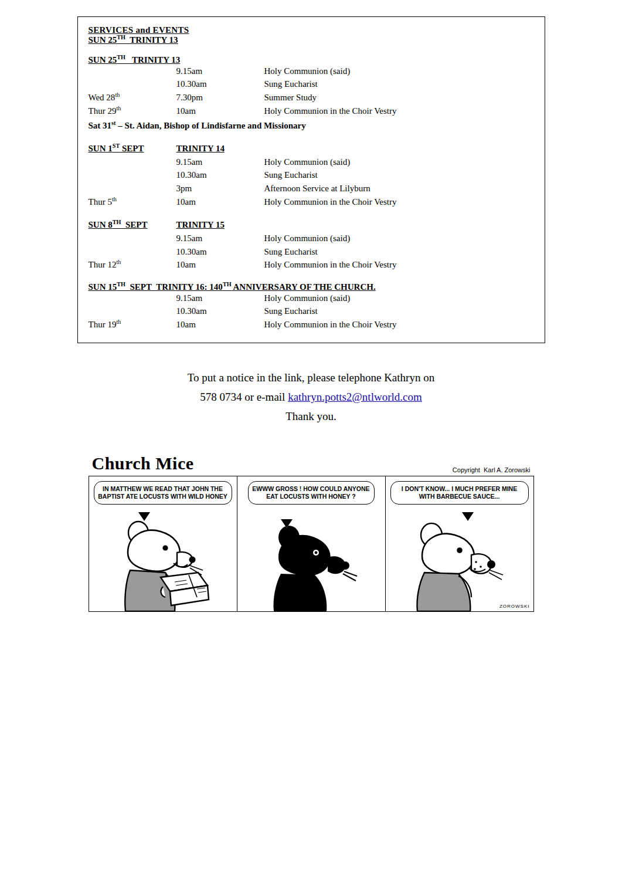SERVICES and EVENTS
SUN 25TH TRINITY 13
SUN 25TH TRINITY 13
| | 9.15am | Holy Communion (said) |
| | 10.30am | Sung Eucharist |
| Wed 28 th | 7.30pm | Summer Study |
| Thur 29 th | 10am | Holy Communion in the Choir Vestry |
| Sat 31 st – St. Aidan, Bishop of Lindisfarne and Missionary |
| SUN 1 ST SEPT | TRINITY 14 | |
| | 9.15am | Holy Communion (said) |
| | 10.30am | Sung Eucharist |
| | 3pm | Afternoon Service at Lilyburn |
| Thur 5 th | 10am | Holy Communion in the Choir Vestry |
| SUN 8 TH SEPT | TRINITY 15 | |
| | 9.15am | Holy Communion (said) |
| | 10.30am | Sung Eucharist |
| Thur 12 th | 10am | Holy Communion in the Choir Vestry |
SUN 15TH SEPT TRINITY 16: 140TH ANNIVERSARY OF THE CHURCH.
| | 9.15am | Holy Communion (said) |
| | 10.30am | Sung Eucharist |
| Thur 19 th | 10am | Holy Communion in the Choir Vestry |
To put a notice in the link, please telephone Kathryn on
578 0734 or e-mail kathryn.potts2@ntlworld.com
Thank you.
Church Mice
Copyright Karl A. Zorowski
IN MATTHEW WE READ THAT JOHN THE BAPTIST ATE LOCUSTS WITH WILD HONEY
EWWW GROSS ! HOW COULD ANYONE EAT LOCUSTS WITH HONEY ?
I DON'T KNOW... I MUCH PREFER MINE WITH BARBECUE SAUCE...
ZOROWSKI